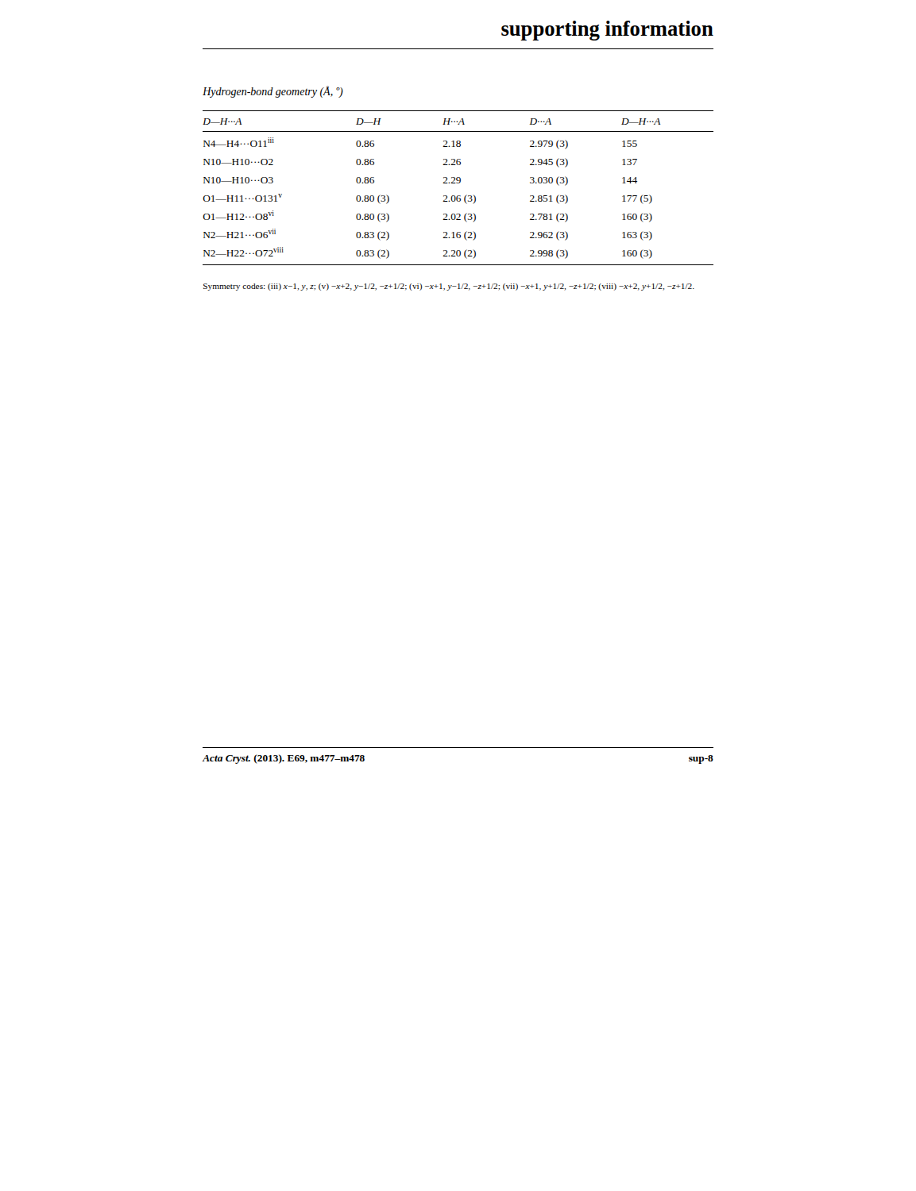supporting information
Hydrogen-bond geometry (Å, º)
| D —H··· A | D —H | H··· A | D ··· A | D —H··· A |
| --- | --- | --- | --- | --- |
| N4—H4···O11 iii | 0.86 | 2.18 | 2.979 (3) | 155 |
| N10—H10···O2 | 0.86 | 2.26 | 2.945 (3) | 137 |
| N10—H10···O3 | 0.86 | 2.29 | 3.030 (3) | 144 |
| O1—H11···O131 v | 0.80 (3) | 2.06 (3) | 2.851 (3) | 177 (5) |
| O1—H12···O8 vi | 0.80 (3) | 2.02 (3) | 2.781 (2) | 160 (3) |
| N2—H21···O6 vii | 0.83 (2) | 2.16 (2) | 2.962 (3) | 163 (3) |
| N2—H22···O72 viii | 0.83 (2) | 2.20 (2) | 2.998 (3) | 160 (3) |
Symmetry codes: (iii) x−1, y, z; (v) −x+2, y−1/2, −z+1/2; (vi) −x+1, y−1/2, −z+1/2; (vii) −x+1, y+1/2, −z+1/2; (viii) −x+2, y+1/2, −z+1/2.
Acta Cryst. (2013). E69, m477–m478 sup-8